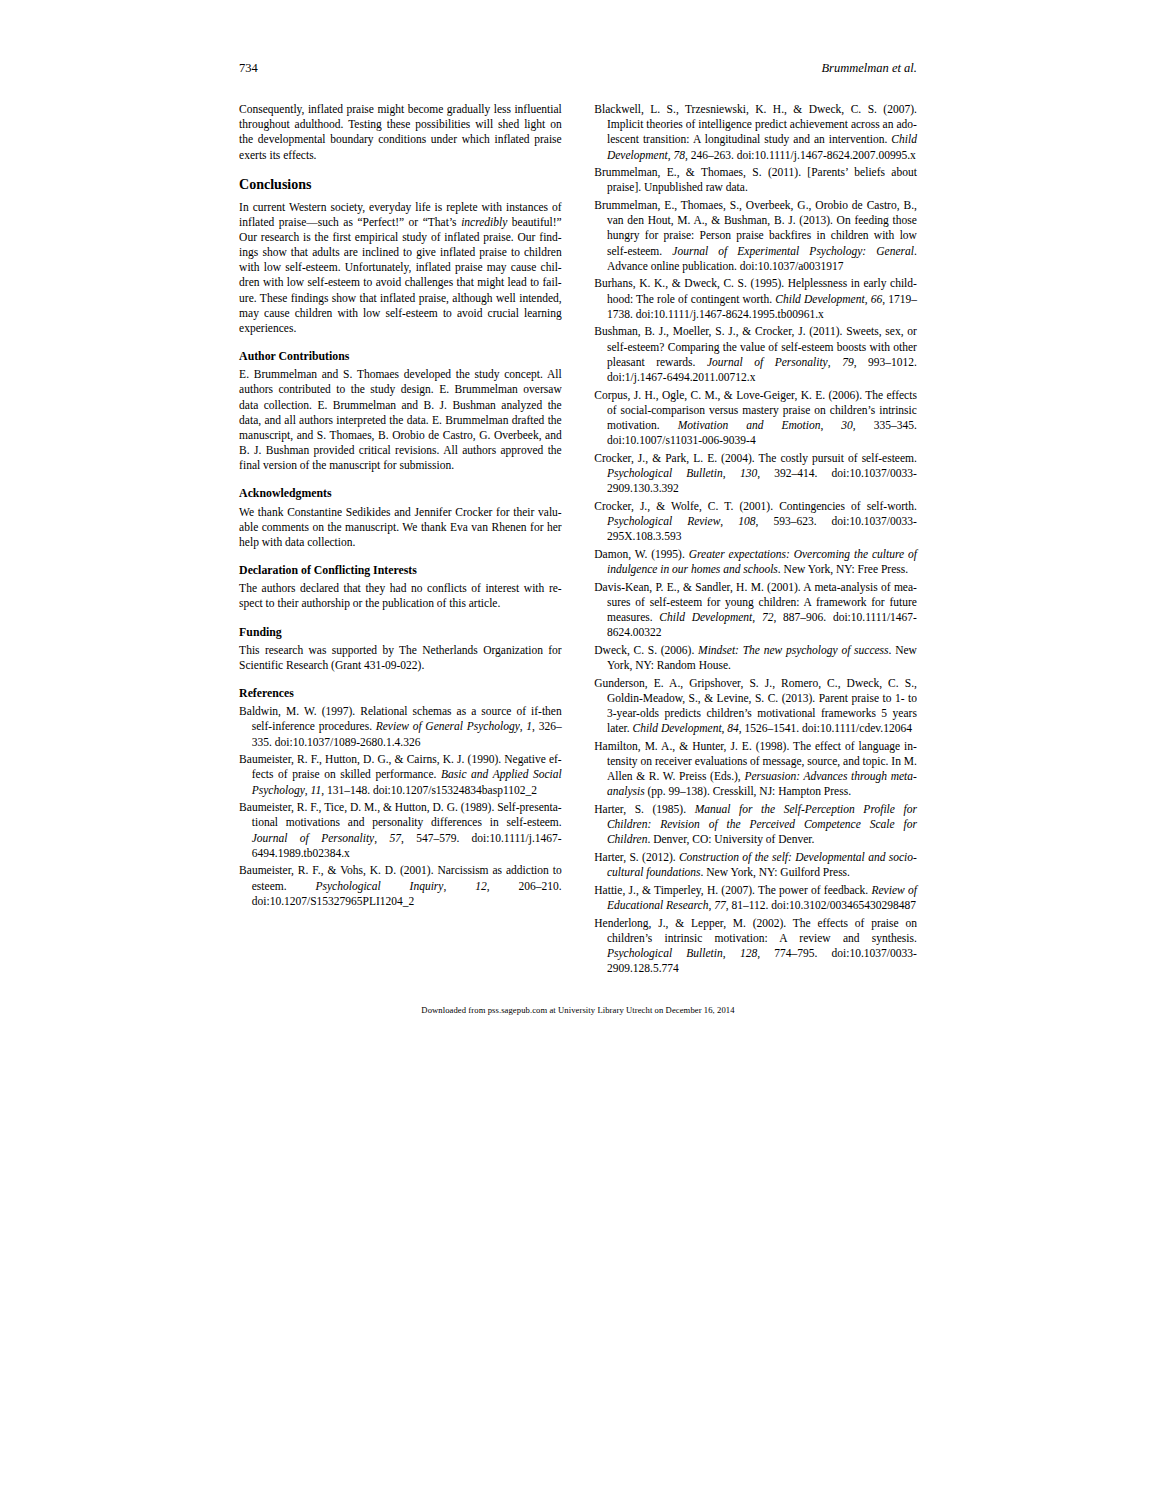734 Brummelman et al.
Consequently, inflated praise might become gradually less influential throughout adulthood. Testing these possibilities will shed light on the developmental boundary conditions under which inflated praise exerts its effects.
Conclusions
In current Western society, everyday life is replete with instances of inflated praise—such as “Perfect!” or “That’s incredibly beautiful!” Our research is the first empirical study of inflated praise. Our findings show that adults are inclined to give inflated praise to children with low self-esteem. Unfortunately, inflated praise may cause children with low self-esteem to avoid challenges that might lead to failure. These findings show that inflated praise, although well intended, may cause children with low self-esteem to avoid crucial learning experiences.
Author Contributions
E. Brummelman and S. Thomaes developed the study concept. All authors contributed to the study design. E. Brummelman oversaw data collection. E. Brummelman and B. J. Bushman analyzed the data, and all authors interpreted the data. E. Brummelman drafted the manuscript, and S. Thomaes, B. Orobio de Castro, G. Overbeek, and B. J. Bushman provided critical revisions. All authors approved the final version of the manuscript for submission.
Acknowledgments
We thank Constantine Sedikides and Jennifer Crocker for their valuable comments on the manuscript. We thank Eva van Rhenen for her help with data collection.
Declaration of Conflicting Interests
The authors declared that they had no conflicts of interest with respect to their authorship or the publication of this article.
Funding
This research was supported by The Netherlands Organization for Scientific Research (Grant 431-09-022).
References
Baldwin, M. W. (1997). Relational schemas as a source of if-then self-inference procedures. Review of General Psychology, 1, 326–335. doi:10.1037/1089-2680.1.4.326
Baumeister, R. F., Hutton, D. G., & Cairns, K. J. (1990). Negative effects of praise on skilled performance. Basic and Applied Social Psychology, 11, 131–148. doi:10.1207/s15324834basp1102_2
Baumeister, R. F., Tice, D. M., & Hutton, D. G. (1989). Self-presentational motivations and personality differences in self-esteem. Journal of Personality, 57, 547–579. doi:10.1111/j.1467-6494.1989.tb02384.x
Baumeister, R. F., & Vohs, K. D. (2001). Narcissism as addiction to esteem. Psychological Inquiry, 12, 206–210. doi:10.1207/S15327965PLI1204_2
Blackwell, L. S., Trzesniewski, K. H., & Dweck, C. S. (2007). Implicit theories of intelligence predict achievement across an adolescent transition: A longitudinal study and an intervention. Child Development, 78, 246–263. doi:10.1111/j.1467-8624.2007.00995.x
Brummelman, E., & Thomaes, S. (2011). [Parents’ beliefs about praise]. Unpublished raw data.
Brummelman, E., Thomaes, S., Overbeek, G., Orobio de Castro, B., van den Hout, M. A., & Bushman, B. J. (2013). On feeding those hungry for praise: Person praise backfires in children with low self-esteem. Journal of Experimental Psychology: General. Advance online publication. doi:10.1037/a0031917
Burhans, K. K., & Dweck, C. S. (1995). Helplessness in early childhood: The role of contingent worth. Child Development, 66, 1719–1738. doi:10.1111/j.1467-8624.1995.tb00961.x
Bushman, B. J., Moeller, S. J., & Crocker, J. (2011). Sweets, sex, or self-esteem? Comparing the value of self-esteem boosts with other pleasant rewards. Journal of Personality, 79, 993–1012. doi:1/j.1467-6494.2011.00712.x
Corpus, J. H., Ogle, C. M., & Love-Geiger, K. E. (2006). The effects of social-comparison versus mastery praise on children’s intrinsic motivation. Motivation and Emotion, 30, 335–345. doi:10.1007/s11031-006-9039-4
Crocker, J., & Park, L. E. (2004). The costly pursuit of self-esteem. Psychological Bulletin, 130, 392–414. doi:10.1037/0033-2909.130.3.392
Crocker, J., & Wolfe, C. T. (2001). Contingencies of self-worth. Psychological Review, 108, 593–623. doi:10.1037/0033-295X.108.3.593
Damon, W. (1995). Greater expectations: Overcoming the culture of indulgence in our homes and schools. New York, NY: Free Press.
Davis-Kean, P. E., & Sandler, H. M. (2001). A meta-analysis of measures of self-esteem for young children: A framework for future measures. Child Development, 72, 887–906. doi:10.1111/1467-8624.00322
Dweck, C. S. (2006). Mindset: The new psychology of success. New York, NY: Random House.
Gunderson, E. A., Gripshover, S. J., Romero, C., Dweck, C. S., Goldin-Meadow, S., & Levine, S. C. (2013). Parent praise to 1- to 3-year-olds predicts children’s motivational frameworks 5 years later. Child Development, 84, 1526–1541. doi:10.1111/cdev.12064
Hamilton, M. A., & Hunter, J. E. (1998). The effect of language intensity on receiver evaluations of message, source, and topic. In M. Allen & R. W. Preiss (Eds.), Persuasion: Advances through meta-analysis (pp. 99–138). Cresskill, NJ: Hampton Press.
Harter, S. (1985). Manual for the Self-Perception Profile for Children: Revision of the Perceived Competence Scale for Children. Denver, CO: University of Denver.
Harter, S. (2012). Construction of the self: Developmental and sociocultural foundations. New York, NY: Guilford Press.
Hattie, J., & Timperley, H. (2007). The power of feedback. Review of Educational Research, 77, 81–112. doi:10.3102/003465430298487
Henderlong, J., & Lepper, M. (2002). The effects of praise on children’s intrinsic motivation: A review and synthesis. Psychological Bulletin, 128, 774–795. doi:10.1037/0033-2909.128.5.774
Downloaded from pss.sagepub.com at University Library Utrecht on December 16, 2014